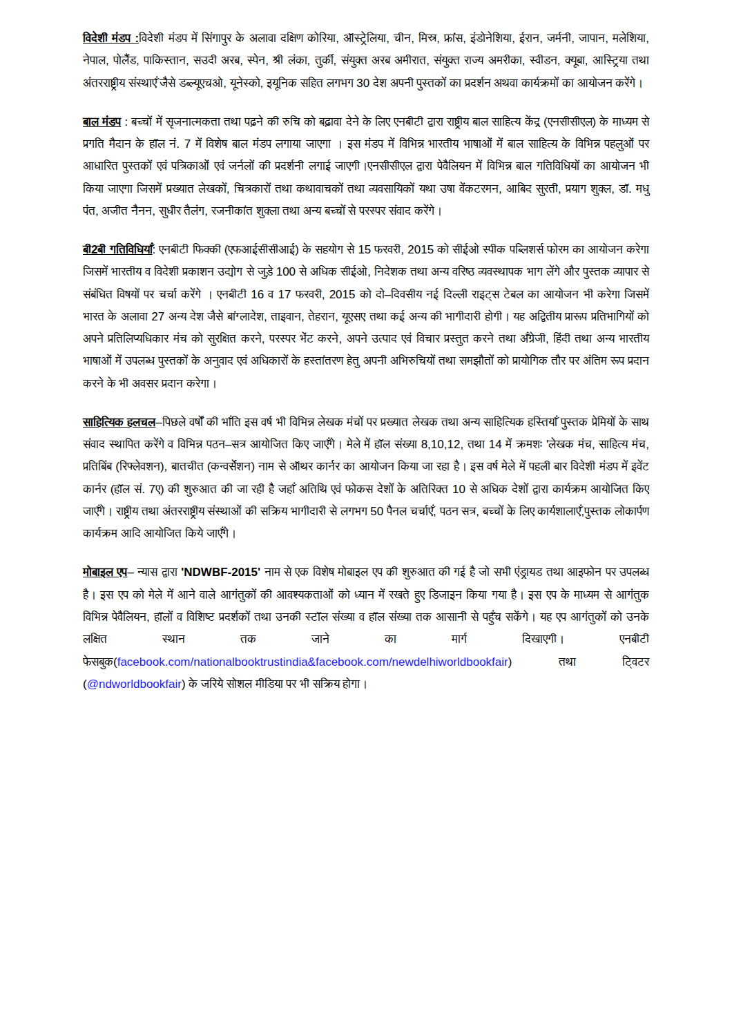विदेशी मंडप : विदेशी मंडप में सिंगापुर के अलावा दक्षिण कोरिया, ऑस्ट्रेलिया, चीन, मिस्र, फ्रांस, इंडोनेशिया, ईरान, जर्मनी, जापान, मलेशिया, नेपाल, पोलैंड, पाकिस्तान, सउदी अरब, स्पेन, श्री लंका, तुर्की, संयुक्त अरब अमीरात, संयुक्त राज्य अमरीका, स्वीडन, क्यूबा, आस्ट्रिया तथा अंतरराष्ट्रीय संस्थाएँ जैसे डब्ल्यूएचओ, यूनेस्को, इयूनिक सहित लगभग 30 देश अपनी पुस्तकों का प्रदर्शन अथवा कार्यक्रमों का आयोजन करेंगे।
बाल मंडप : बच्चों में सृजनात्मकता तथा पढ़ने की रुचि को बढ़ावा देने के लिए एनबीटी द्वारा राष्ट्रीय बाल साहित्य केंद्र (एनसीसीएल) के माध्यम से प्रगति मैदान के हॉल नं. 7 में विशेष बाल मंडप लगाया जाएगा । इस मंडप में विभिन्न भारतीय भाषाओं में बाल साहित्य के विभिन्न पहलुओं पर आधारित पुस्तकों एवं पत्रिकाओं एवं जर्नलों की प्रदर्शनी लगाई जाएगी।एनसीसीएल द्वारा पेवैलियन में विभिन्न बाल गतिविधियों का आयोजन भी किया जाएगा जिसमें प्रख्यात लेखकों, चित्रकारों तथा कथावाचकों तथा व्यवसायिकों यथा उषा वेंकटरमन, आबिद सुरती, प्रयाग शुक्ल, डॉ. मधु पंत, अजीत नैनन, सुधीर तैलंग, रजनीकांत शुक्ला तथा अन्य बच्चों से परस्पर संवाद करेंगे।
बी2बी गतिविधियाँ: एनबीटी फिक्की (एफआईसीसीआई) के सहयोग से 15 फरवरी, 2015 को सीईओ स्पीक पब्लिशर्स फोरम का आयोजन करेगा जिसमें भारतीय व विदेशी प्रकाशन उद्योग से जुड़े 100 से अधिक सीईओ, निदेशक तथा अन्य वरिष्ठ व्यवस्थापक भाग लेंगे और पुस्तक व्यापार से संबंधित विषयों पर चर्चा करेंगे । एनबीटी 16 व 17 फरवरी, 2015 को दो–दिवसीय नई दिल्ली राइट्स टेबल का आयोजन भी करेगा जिसमें भारत के अलावा 27 अन्य देश जैसे बांग्लादेश, ताइवान, तेहरान, यूएसए तथा कई अन्य की भागीदारी होगी। यह अद्वितीय प्रारूप प्रतिभागियों को अपने प्रतिलिप्यधिकार मंच को सुरक्षित करने, परस्पर भेंट करने, अपने उत्पाद एवं विचार प्रस्तुत करने तथा अँग्रेजी, हिंदी तथा अन्य भारतीय भाषाओं में उपलब्ध पुस्तकों के अनुवाद एवं अधिकारों के हस्तांतरण हेतु अपनी अभिरुचियों तथा समझौतों को प्रायोगिक तौर पर अंतिम रूप प्रदान करने के भी अवसर प्रदान करेगा।
साहित्यिक हलचल–पिछले वर्षों की भाँति इस वर्ष भी विभिन्न लेखक मंचों पर प्रख्यात लेखक तथा अन्य साहित्यिक हस्तियाँ पुस्तक प्रेमियों के साथ संवाद स्थापित करेंगे व विभिन्न पठन–सत्र आयोजित किए जाएँगे। मेले में हॉल संख्या 8,10,12, तथा 14 में क्रमशः 'लेखक मंच, साहित्य मंच, प्रतिबिंब (रिफ्लेवशन), बातचीत (कन्वर्सेशन) नाम से ऑथर कार्नर का आयोजन किया जा रहा है। इस वर्ष मेले में पहली बार विदेशी मंडप में इवेंट कार्नर (हॉल सं. 7ए) की शुरुआत की जा रही है जहाँ अतिथि एवं फोकस देशों के अतिरिक्त 10 से अधिक देशों द्वारा कार्यक्रम आयोजित किए जाएँगे। राष्ट्रीय तथा अंतरराष्ट्रीय संस्थाओं की सक्रिय भागीदारी से लगभग 50 पैनल चर्चाएँ, पठन सत्र, बच्चों के लिए कार्यशालाएँ,पुस्तक लोकार्पण कार्यक्रम आदि आयोजित किये जाएँगे।
मोबाइल एप– न्यास द्वारा 'NDWBF-2015' नाम से एक विशेष मोबाइल एप की शुरुआत की गई है जो सभी एंड्रायड तथा आइफोन पर उपलब्ध है। इस एप को मेले में आने वाले आगंतुकों की आवश्यकताओं को ध्यान में रखते हुए डिजाइन किया गया है। इस एप के माध्यम से आगंतुक विभिन्न पेवैलियन, हॉलों व विशिष्ट प्रदर्शकों तथा उनकी स्टॉल संख्या व हॉल संख्या तक आसानी से पहुँच सकेंगे। यह एप आगंतुकों को उनके लक्षित स्थान तक जाने का मार्ग दिखाएगी। एनबीटी फेसबुक(facebook.com/nationalbooktrustindia&facebook.com/newdelhiworldbookfair) तथा ट्विटर (@ndworldbookfair) के जरिये सोशल मीडिया पर भी सक्रिय होगा।